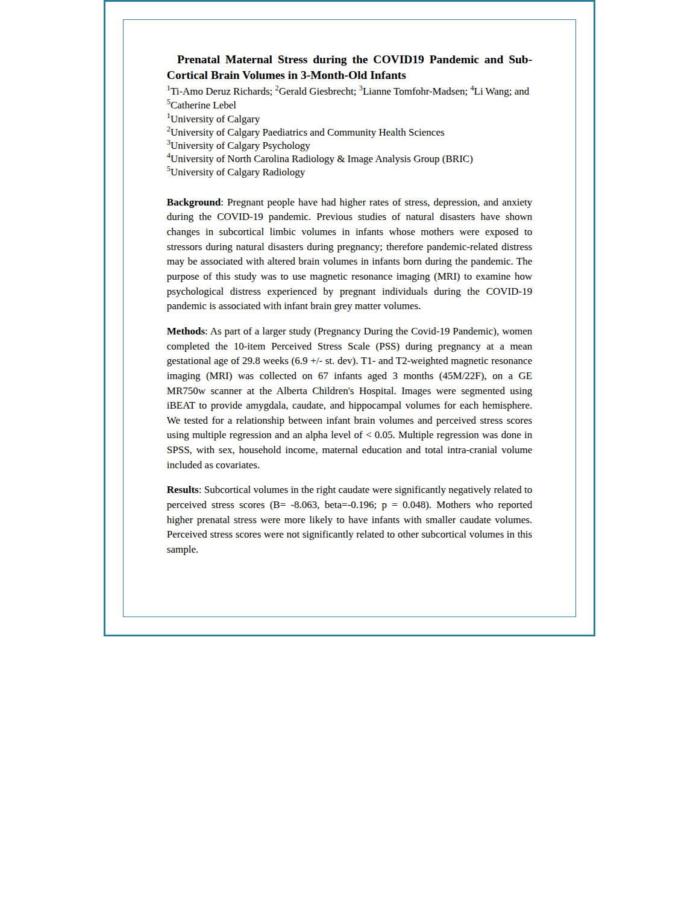Prenatal Maternal Stress during the COVID19 Pandemic and Sub-Cortical Brain Volumes in 3-Month-Old Infants
1Ti-Amo Deruz Richards; 2Gerald Giesbrecht; 3Lianne Tomfohr-Madsen; 4Li Wang; and 5Catherine Lebel
1University of Calgary
2University of Calgary Paediatrics and Community Health Sciences
3University of Calgary Psychology
4University of North Carolina Radiology & Image Analysis Group (BRIC)
5University of Calgary Radiology
Background: Pregnant people have had higher rates of stress, depression, and anxiety during the COVID-19 pandemic. Previous studies of natural disasters have shown changes in subcortical limbic volumes in infants whose mothers were exposed to stressors during natural disasters during pregnancy; therefore pandemic-related distress may be associated with altered brain volumes in infants born during the pandemic. The purpose of this study was to use magnetic resonance imaging (MRI) to examine how psychological distress experienced by pregnant individuals during the COVID-19 pandemic is associated with infant brain grey matter volumes.
Methods: As part of a larger study (Pregnancy During the Covid-19 Pandemic), women completed the 10-item Perceived Stress Scale (PSS) during pregnancy at a mean gestational age of 29.8 weeks (6.9 +/- st. dev). T1- and T2-weighted magnetic resonance imaging (MRI) was collected on 67 infants aged 3 months (45M/22F), on a GE MR750w scanner at the Alberta Children's Hospital. Images were segmented using iBEAT to provide amygdala, caudate, and hippocampal volumes for each hemisphere. We tested for a relationship between infant brain volumes and perceived stress scores using multiple regression and an alpha level of < 0.05. Multiple regression was done in SPSS, with sex, household income, maternal education and total intra-cranial volume included as covariates.
Results: Subcortical volumes in the right caudate were significantly negatively related to perceived stress scores (B= -8.063, beta=-0.196; p = 0.048). Mothers who reported higher prenatal stress were more likely to have infants with smaller caudate volumes. Perceived stress scores were not significantly related to other subcortical volumes in this sample.